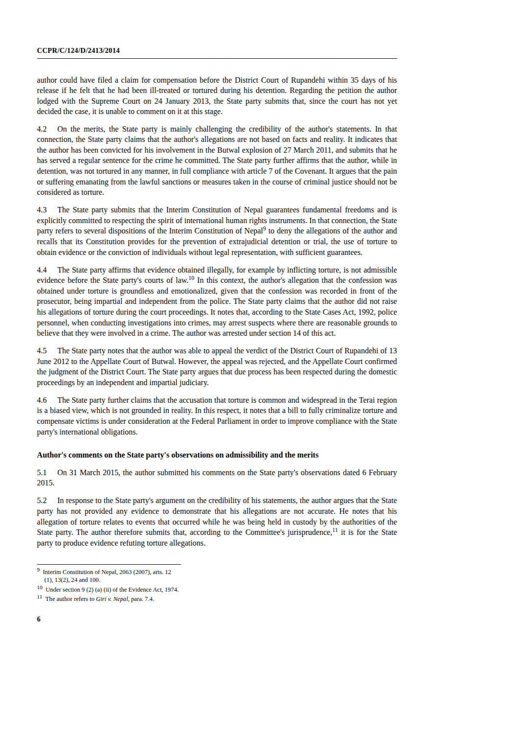CCPR/C/124/D/2413/2014
author could have filed a claim for compensation before the District Court of Rupandehi within 35 days of his release if he felt that he had been ill-treated or tortured during his detention. Regarding the petition the author lodged with the Supreme Court on 24 January 2013, the State party submits that, since the court has not yet decided the case, it is unable to comment on it at this stage.
4.2 On the merits, the State party is mainly challenging the credibility of the author's statements. In that connection, the State party claims that the author's allegations are not based on facts and reality. It indicates that the author has been convicted for his involvement in the Butwal explosion of 27 March 2011, and submits that he has served a regular sentence for the crime he committed. The State party further affirms that the author, while in detention, was not tortured in any manner, in full compliance with article 7 of the Covenant. It argues that the pain or suffering emanating from the lawful sanctions or measures taken in the course of criminal justice should not be considered as torture.
4.3 The State party submits that the Interim Constitution of Nepal guarantees fundamental freedoms and is explicitly committed to respecting the spirit of international human rights instruments. In that connection, the State party refers to several dispositions of the Interim Constitution of Nepal9 to deny the allegations of the author and recalls that its Constitution provides for the prevention of extrajudicial detention or trial, the use of torture to obtain evidence or the conviction of individuals without legal representation, with sufficient guarantees.
4.4 The State party affirms that evidence obtained illegally, for example by inflicting torture, is not admissible evidence before the State party's courts of law.10 In this context, the author's allegation that the confession was obtained under torture is groundless and emotionalized, given that the confession was recorded in front of the prosecutor, being impartial and independent from the police. The State party claims that the author did not raise his allegations of torture during the court proceedings. It notes that, according to the State Cases Act, 1992, police personnel, when conducting investigations into crimes, may arrest suspects where there are reasonable grounds to believe that they were involved in a crime. The author was arrested under section 14 of this act.
4.5 The State party notes that the author was able to appeal the verdict of the District Court of Rupandehi of 13 June 2012 to the Appellate Court of Butwal. However, the appeal was rejected, and the Appellate Court confirmed the judgment of the District Court. The State party argues that due process has been respected during the domestic proceedings by an independent and impartial judiciary.
4.6 The State party further claims that the accusation that torture is common and widespread in the Terai region is a biased view, which is not grounded in reality. In this respect, it notes that a bill to fully criminalize torture and compensate victims is under consideration at the Federal Parliament in order to improve compliance with the State party's international obligations.
Author's comments on the State party's observations on admissibility and the merits
5.1 On 31 March 2015, the author submitted his comments on the State party's observations dated 6 February 2015.
5.2 In response to the State party's argument on the credibility of his statements, the author argues that the State party has not provided any evidence to demonstrate that his allegations are not accurate. He notes that his allegation of torture relates to events that occurred while he was being held in custody by the authorities of the State party. The author therefore submits that, according to the Committee's jurisprudence,11 it is for the State party to produce evidence refuting torture allegations.
9 Interim Constitution of Nepal, 2063 (2007), arts. 12 (1), 13(2), 24 and 100.
10 Under section 9 (2) (a) (ii) of the Evidence Act, 1974.
11 The author refers to Giri v. Nepal, para. 7.4.
6